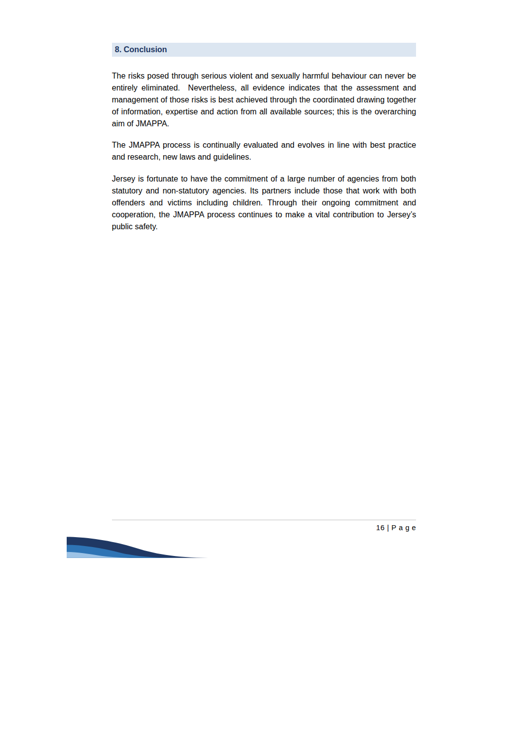8. Conclusion
The risks posed through serious violent and sexually harmful behaviour can never be entirely eliminated. Nevertheless, all evidence indicates that the assessment and management of those risks is best achieved through the coordinated drawing together of information, expertise and action from all available sources; this is the overarching aim of JMAPPA.
The JMAPPA process is continually evaluated and evolves in line with best practice and research, new laws and guidelines.
Jersey is fortunate to have the commitment of a large number of agencies from both statutory and non-statutory agencies. Its partners include those that work with both offenders and victims including children. Through their ongoing commitment and cooperation, the JMAPPA process continues to make a vital contribution to Jersey’s public safety.
16 | P a g e